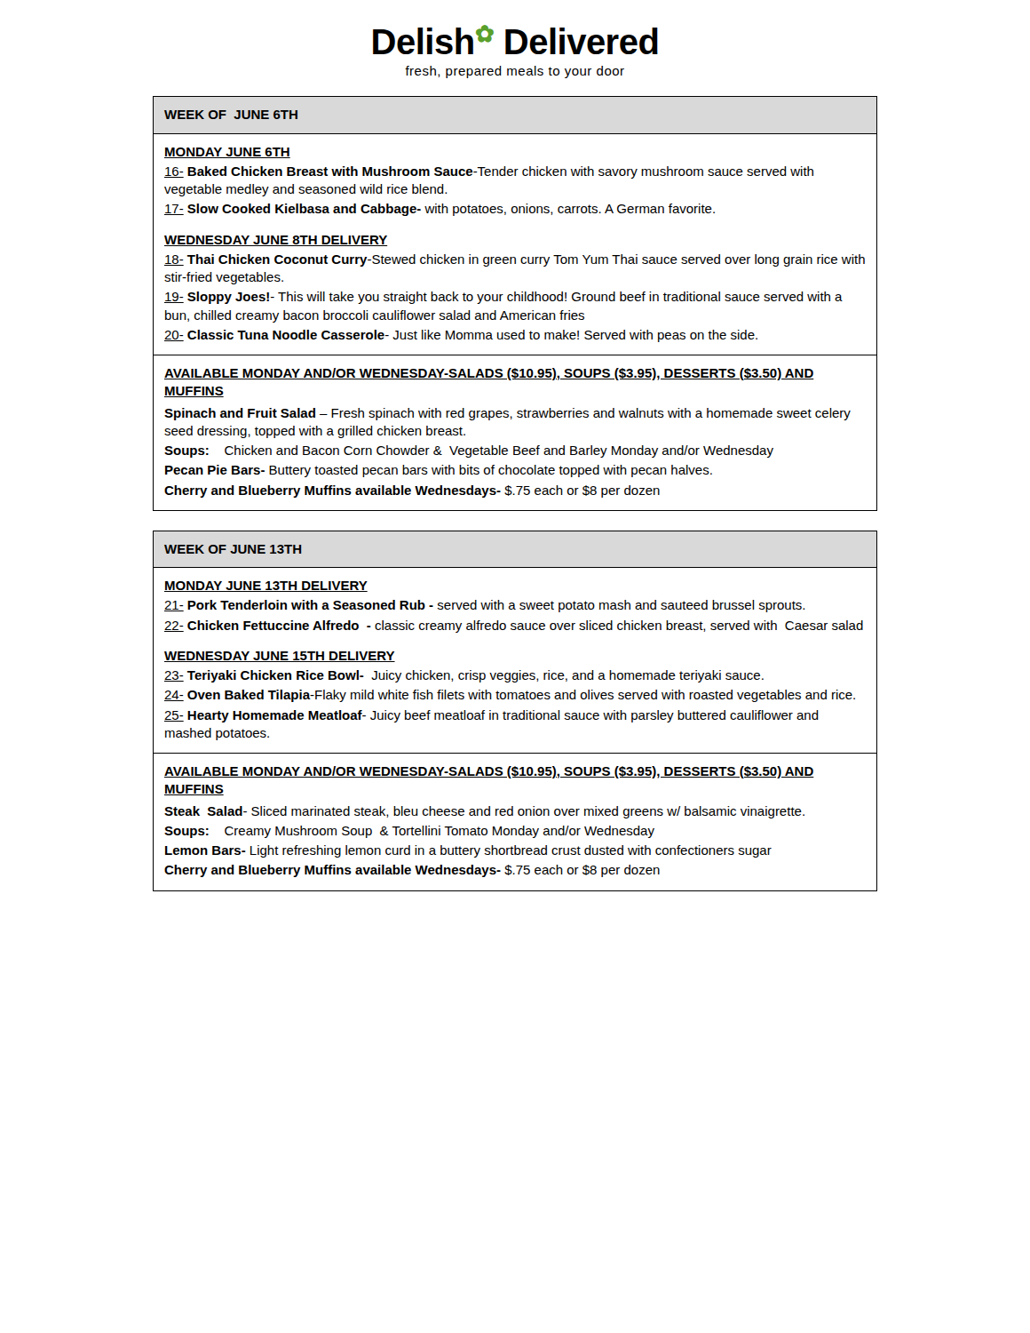Delish✿ Delivered
fresh, prepared meals to your door
| WEEK OF JUNE 6TH |
| MONDAY JUNE 6TH 16- Baked Chicken Breast with Mushroom Sauce -Tender chicken with savory mushroom sauce served with vegetable medley and seasoned wild rice blend. 17- Slow Cooked Kielbasa and Cabbage- with potatoes, onions, carrots. A German favorite. WEDNESDAY JUNE 8TH DELIVERY 18- Thai Chicken Coconut Curry -Stewed chicken in green curry Tom Yum Thai sauce served over long grain rice with stir-fried vegetables. 19- Sloppy Joes! - This will take you straight back to your childhood! Ground beef in traditional sauce served with a bun, chilled creamy bacon broccoli cauliflower salad and American fries 20- Classic Tuna Noodle Casserole - Just like Momma used to make! Served with peas on the side. |
| AVAILABLE MONDAY AND/OR WEDNESDAY-SALADS ($10.95), SOUPS ($3.95), DESSERTS ($3.50) AND MUFFINS Spinach and Fruit Salad – Fresh spinach with red grapes, strawberries and walnuts with a homemade sweet celery seed dressing, topped with a grilled chicken breast. Soups: Chicken and Bacon Corn Chowder & Vegetable Beef and Barley Monday and/or Wednesday Pecan Pie Bars- Buttery toasted pecan bars with bits of chocolate topped with pecan halves. Cherry and Blueberry Muffins available Wednesdays- $.75 each or $8 per dozen |
| WEEK OF JUNE 13TH |
| MONDAY JUNE 13TH DELIVERY 21- Pork Tenderloin with a Seasoned Rub - served with a sweet potato mash and sauteed brussel sprouts. 22- Chicken Fettuccine Alfredo - classic creamy alfredo sauce over sliced chicken breast, served with Caesar salad WEDNESDAY JUNE 15TH DELIVERY 23- Teriyaki Chicken Rice Bowl- Juicy chicken, crisp veggies, rice, and a homemade teriyaki sauce. 24- Oven Baked Tilapia -Flaky mild white fish filets with tomatoes and olives served with roasted vegetables and rice. 25- Hearty Homemade Meatloaf - Juicy beef meatloaf in traditional sauce with parsley buttered cauliflower and mashed potatoes. |
| AVAILABLE MONDAY AND/OR WEDNESDAY-SALADS ($10.95), SOUPS ($3.95), DESSERTS ($3.50) AND MUFFINS Steak Salad - Sliced marinated steak, bleu cheese and red onion over mixed greens w/ balsamic vinaigrette. Soups: Creamy Mushroom Soup & Tortellini Tomato Monday and/or Wednesday Lemon Bars- Light refreshing lemon curd in a buttery shortbread crust dusted with confectioners sugar Cherry and Blueberry Muffins available Wednesdays- $.75 each or $8 per dozen |